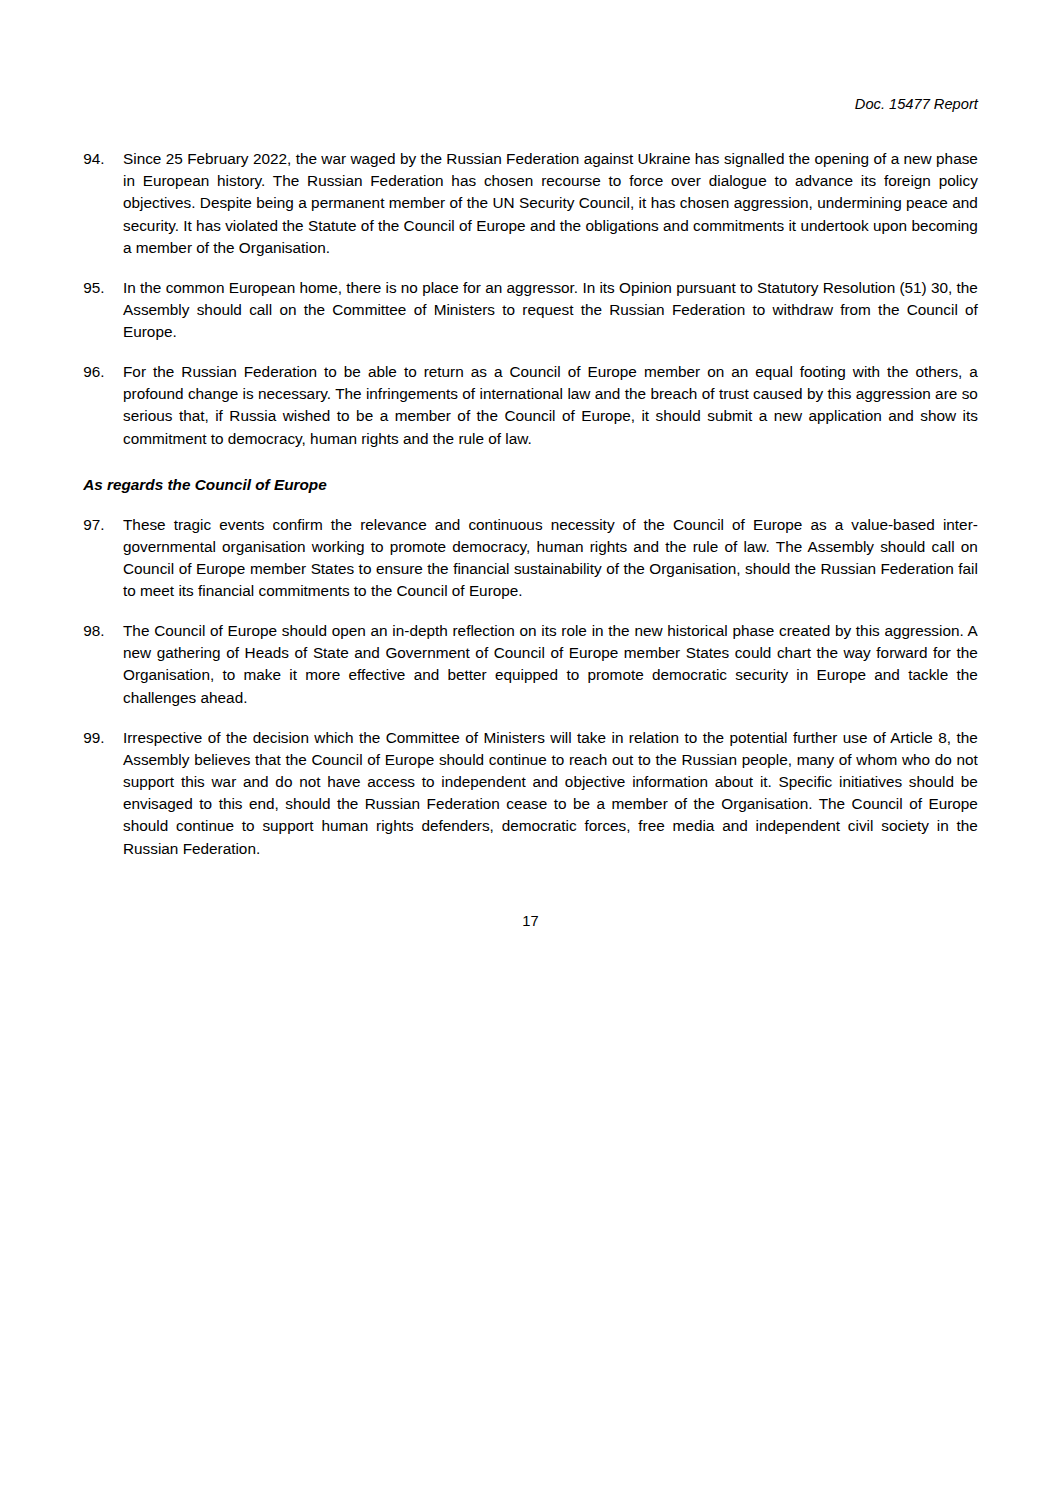Doc. 15477 Report
94.
Since 25 February 2022, the war waged by the Russian Federation against Ukraine has signalled the opening of a new phase in European history. The Russian Federation has chosen recourse to force over dialogue to advance its foreign policy objectives. Despite being a permanent member of the UN Security Council, it has chosen aggression, undermining peace and security. It has violated the Statute of the Council of Europe and the obligations and commitments it undertook upon becoming a member of the Organisation.
95.
In the common European home, there is no place for an aggressor. In its Opinion pursuant to Statutory Resolution (51) 30, the Assembly should call on the Committee of Ministers to request the Russian Federation to withdraw from the Council of Europe.
96.
For the Russian Federation to be able to return as a Council of Europe member on an equal footing with the others, a profound change is necessary. The infringements of international law and the breach of trust caused by this aggression are so serious that, if Russia wished to be a member of the Council of Europe, it should submit a new application and show its commitment to democracy, human rights and the rule of law.
As regards the Council of Europe
97.
These tragic events confirm the relevance and continuous necessity of the Council of Europe as a value-based inter-governmental organisation working to promote democracy, human rights and the rule of law. The Assembly should call on Council of Europe member States to ensure the financial sustainability of the Organisation, should the Russian Federation fail to meet its financial commitments to the Council of Europe.
98.
The Council of Europe should open an in-depth reflection on its role in the new historical phase created by this aggression. A new gathering of Heads of State and Government of Council of Europe member States could chart the way forward for the Organisation, to make it more effective and better equipped to promote democratic security in Europe and tackle the challenges ahead.
99.
Irrespective of the decision which the Committee of Ministers will take in relation to the potential further use of Article 8, the Assembly believes that the Council of Europe should continue to reach out to the Russian people, many of whom who do not support this war and do not have access to independent and objective information about it. Specific initiatives should be envisaged to this end, should the Russian Federation cease to be a member of the Organisation. The Council of Europe should continue to support human rights defenders, democratic forces, free media and independent civil society in the Russian Federation.
17